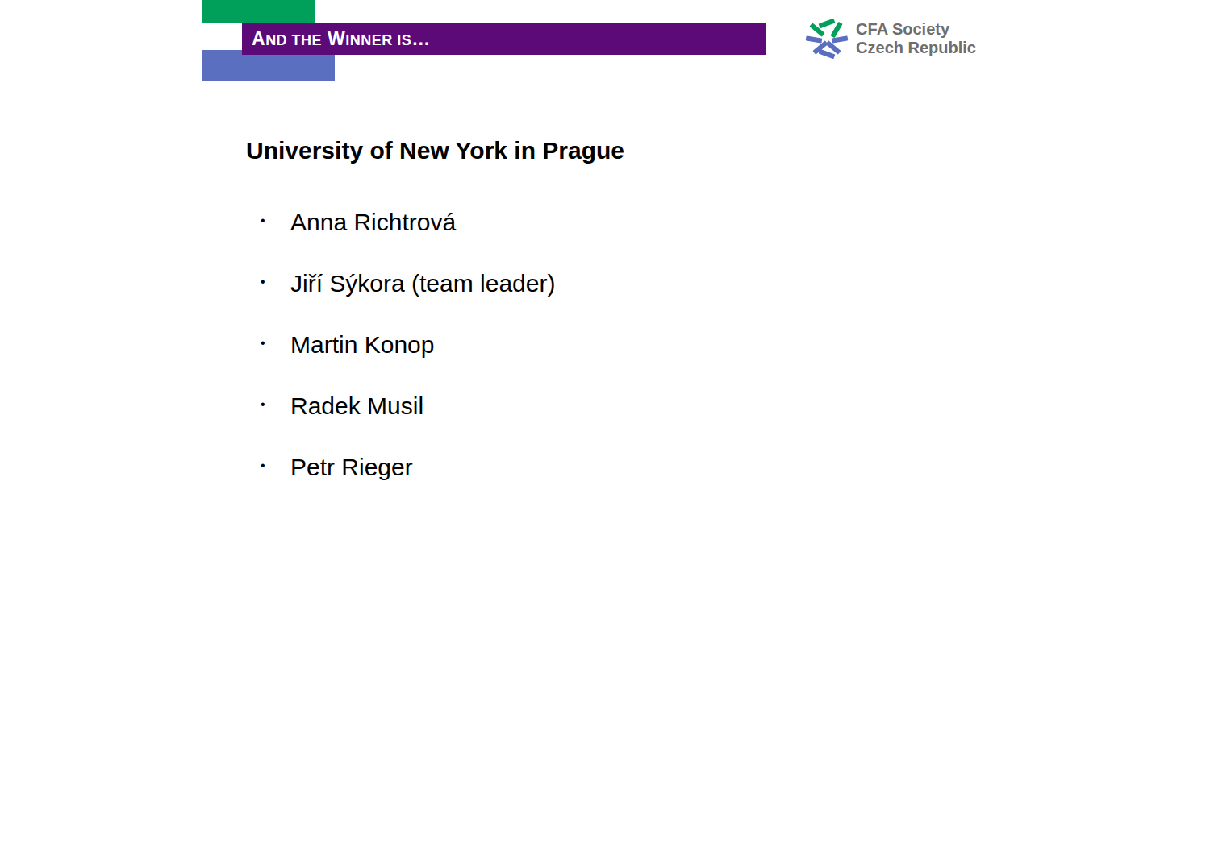AND THE WINNER IS…
CFA Society
Czech Republic
University of New York in Prague
Anna Richtrová
Jiří Sýkora (team leader)
Martin Konop
Radek Musil
Petr Rieger